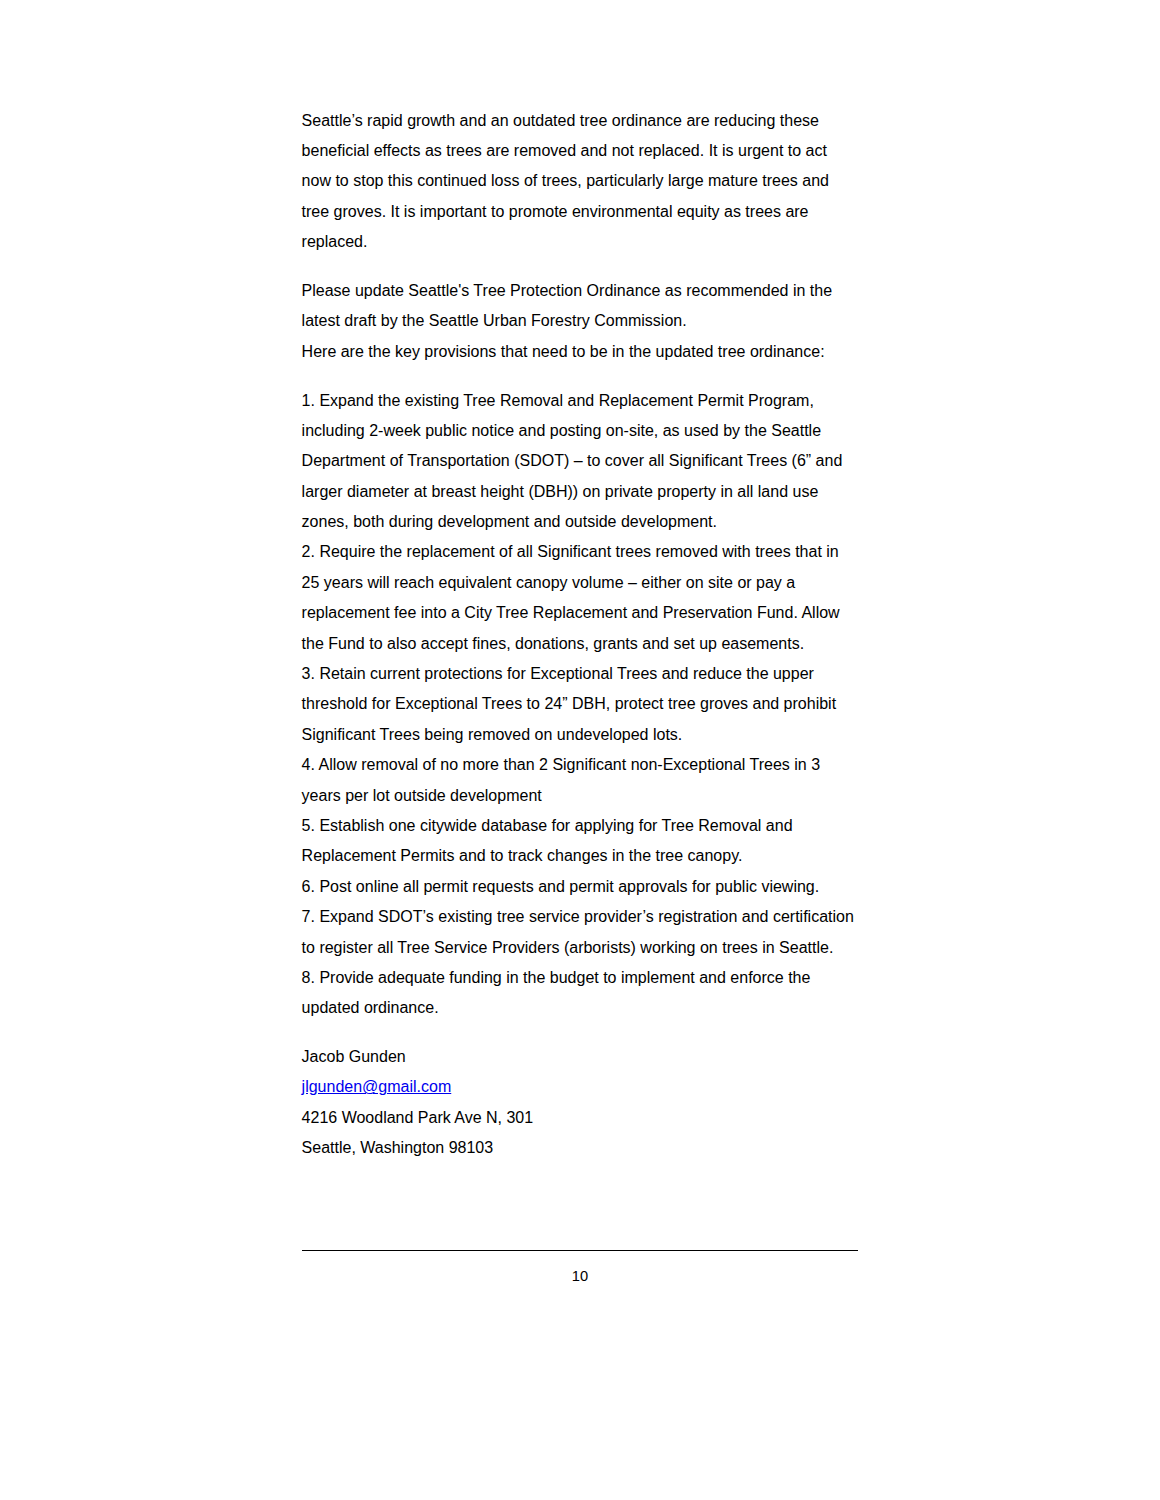Seattle’s rapid growth and an outdated tree ordinance are reducing these beneficial effects as trees are removed and not replaced. It is urgent to act now to stop this continued loss of trees, particularly large mature trees and tree groves. It is important to promote environmental equity as trees are replaced.
Please update Seattle's Tree Protection Ordinance as recommended in the latest draft by the Seattle Urban Forestry Commission.
Here are the key provisions that need to be in the updated tree ordinance:
1. Expand the existing Tree Removal and Replacement Permit Program, including 2-week public notice and posting on-site, as used by the Seattle Department of Transportation (SDOT) – to cover all Significant Trees (6” and larger diameter at breast height (DBH)) on private property in all land use zones, both during development and outside development.
2. Require the replacement of all Significant trees removed with trees that in 25 years will reach equivalent canopy volume – either on site or pay a replacement fee into a City Tree Replacement and Preservation Fund. Allow the Fund to also accept fines, donations, grants and set up easements.
3. Retain current protections for Exceptional Trees and reduce the upper threshold for Exceptional Trees to 24” DBH, protect tree groves and prohibit Significant Trees being removed on undeveloped lots.
4. Allow removal of no more than 2 Significant non-Exceptional Trees in 3 years per lot outside development
5. Establish one citywide database for applying for Tree Removal and Replacement Permits and to track changes in the tree canopy.
6. Post online all permit requests and permit approvals for public viewing.
7. Expand SDOT’s existing tree service provider’s registration and certification to register all Tree Service Providers (arborists) working on trees in Seattle.
8. Provide adequate funding in the budget to implement and enforce the updated ordinance.
Jacob Gunden
jlgunden@gmail.com
4216 Woodland Park Ave N, 301
Seattle, Washington 98103
10